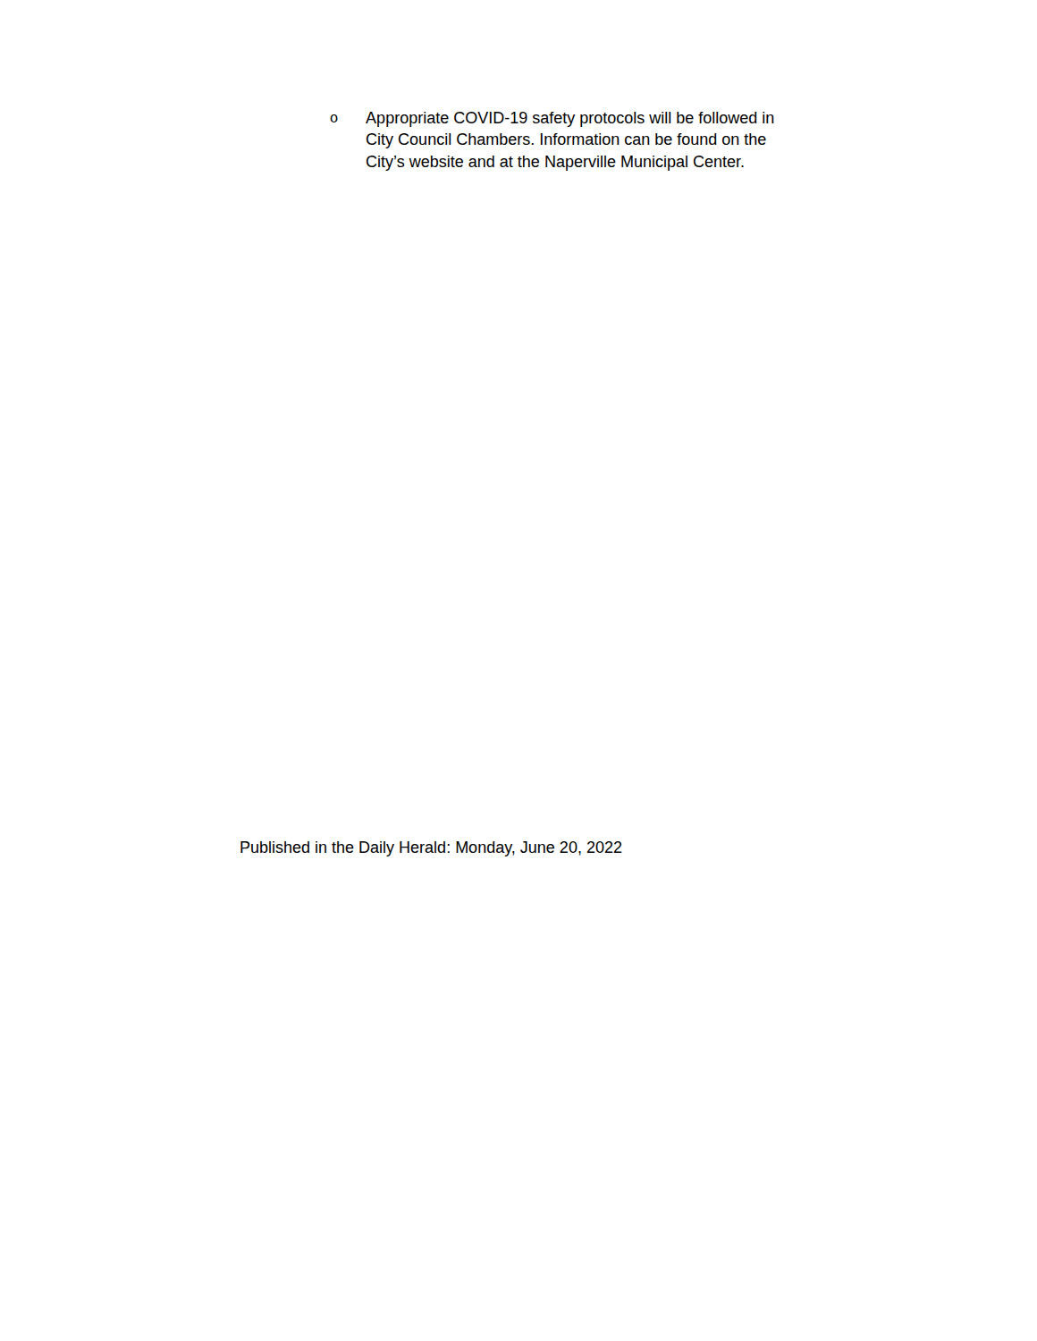o
Appropriate COVID-19 safety protocols will be followed in City Council Chambers. Information can be found on the City’s website and at the Naperville Municipal Center.
Published in the Daily Herald: Monday, June 20, 2022